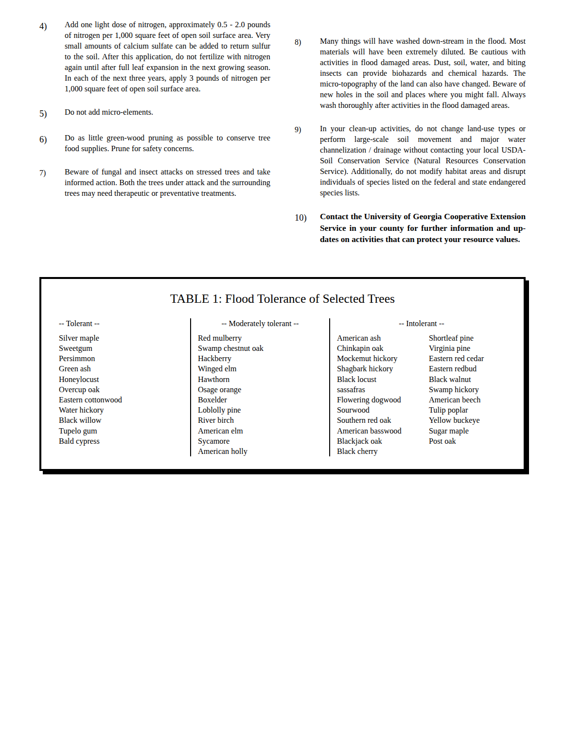4)
Add one light dose of nitrogen, approximately 0.5 - 2.0 pounds of nitrogen per 1,000 square feet of open soil surface area. Very small amounts of calcium sulfate can be added to return sulfur to the soil. After this application, do not fertilize with nitrogen again until after full leaf expansion in the next growing season. In each of the next three years, apply 3 pounds of nitrogen per 1,000 square feet of open soil surface area.
5)
Do not add micro-elements.
6)
Do as little green-wood pruning as possible to conserve tree food supplies. Prune for safety concerns.
7)
Beware of fungal and insect attacks on stressed trees and take informed action. Both the trees under attack and the surrounding trees may need therapeutic or preventative treatments.
8)
Many things will have washed down-stream in the flood. Most materials will have been extremely diluted. Be cautious with activities in flood damaged areas. Dust, soil, water, and biting insects can provide biohazards and chemical hazards. The micro-topography of the land can also have changed. Beware of new holes in the soil and places where you might fall. Always wash thoroughly after activities in the flood damaged areas.
9)
In your clean-up activities, do not change land-use types or perform large-scale soil movement and major water channelization / drainage without contacting your local USDA-Soil Conservation Service (Natural Resources Conservation Service). Additionally, do not modify habitat areas and disrupt individuals of species listed on the federal and state endangered species lists.
10)
Contact the University of Georgia Cooperative Extension Service in your county for further information and up-dates on activities that can protect your resource values.
TABLE 1: Flood Tolerance of Selected Trees
-- Tolerant --
Silver maple
Sweetgum
Persimmon
Green ash
Honeylocust
Overcup oak
Eastern cottonwood
Water hickory
Black willow
Tupelo gum
Bald cypress
-- Moderately tolerant --
Red mulberry
Swamp chestnut oak
Hackberry
Winged elm
Hawthorn
Osage orange
Boxelder
Loblolly pine
River birch
American elm
Sycamore
American holly
-- Intolerant --
American ash
Chinkapin oak
Mockemut hickory
Shagbark hickory
Black locust
sassafras
Flowering dogwood
Sourwood
Southern red oak
American basswood
Blackjack oak
Black cherry
Shortleaf pine
Virginia pine
Eastern red cedar
Eastern redbud
Black walnut
Swamp hickory
American beech
Tulip poplar
Yellow buckeye
Sugar maple
Post oak